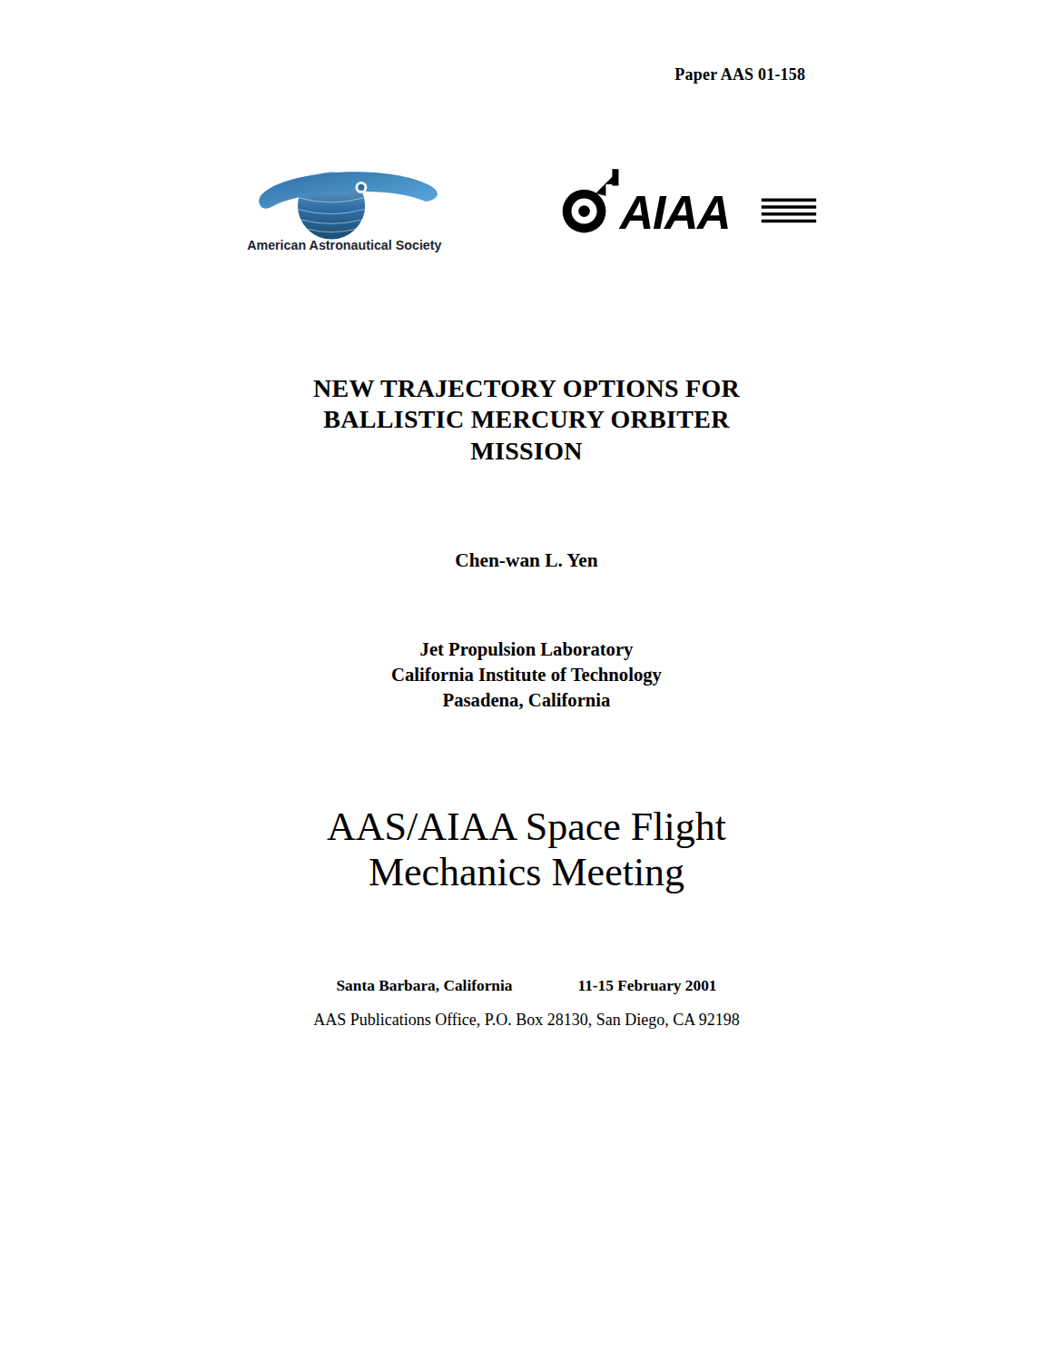Paper AAS 01-158
American Astronautical Society
AIAA
NEW TRAJECTORY OPTIONS FOR BALLISTIC MERCURY ORBITER MISSION
Chen-wan L. Yen
Jet Propulsion Laboratory
California Institute of Technology
Pasadena, California
AAS/AIAA Space Flight
Mechanics Meeting
Santa Barbara, California 11-15 February 2001
AAS Publications Office, P.O. Box 28130, San Diego, CA 92198